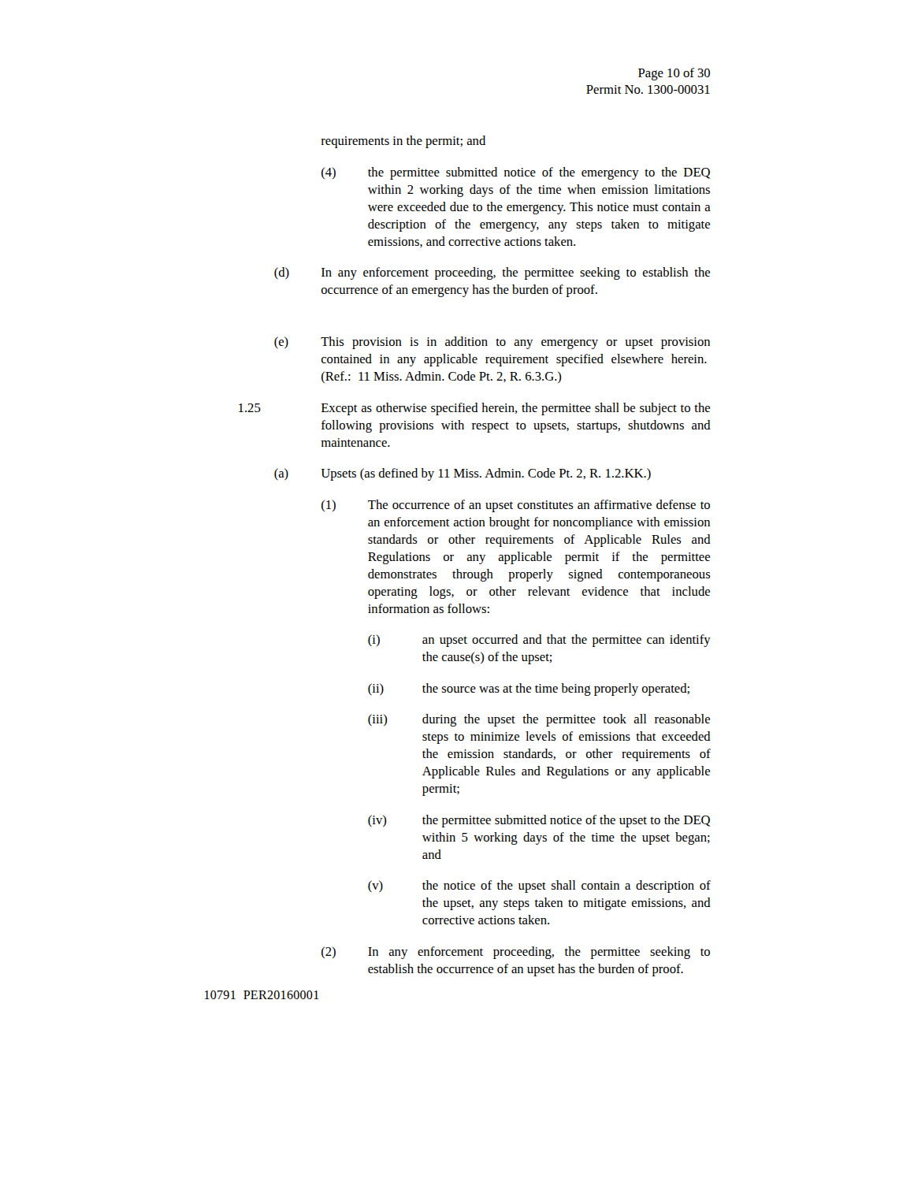Page 10 of 30
Permit No. 1300-00031
requirements in the permit; and
(4)
the permittee submitted notice of the emergency to the DEQ within 2 working days of the time when emission limitations were exceeded due to the emergency. This notice must contain a description of the emergency, any steps taken to mitigate emissions, and corrective actions taken.
(d)
In any enforcement proceeding, the permittee seeking to establish the occurrence of an emergency has the burden of proof.
(e)
This provision is in addition to any emergency or upset provision contained in any applicable requirement specified elsewhere herein. (Ref.: 11 Miss. Admin. Code Pt. 2, R. 6.3.G.)
1.25
Except as otherwise specified herein, the permittee shall be subject to the following provisions with respect to upsets, startups, shutdowns and maintenance.
(a)
Upsets (as defined by 11 Miss. Admin. Code Pt. 2, R. 1.2.KK.)
(1)
The occurrence of an upset constitutes an affirmative defense to an enforcement action brought for noncompliance with emission standards or other requirements of Applicable Rules and Regulations or any applicable permit if the permittee demonstrates through properly signed contemporaneous operating logs, or other relevant evidence that include information as follows:
(i)
an upset occurred and that the permittee can identify the cause(s) of the upset;
(ii)
the source was at the time being properly operated;
(iii)
during the upset the permittee took all reasonable steps to minimize levels of emissions that exceeded the emission standards, or other requirements of Applicable Rules and Regulations or any applicable permit;
(iv)
the permittee submitted notice of the upset to the DEQ within 5 working days of the time the upset began; and
(v)
the notice of the upset shall contain a description of the upset, any steps taken to mitigate emissions, and corrective actions taken.
(2)
In any enforcement proceeding, the permittee seeking to establish the occurrence of an upset has the burden of proof.
10791 PER20160001